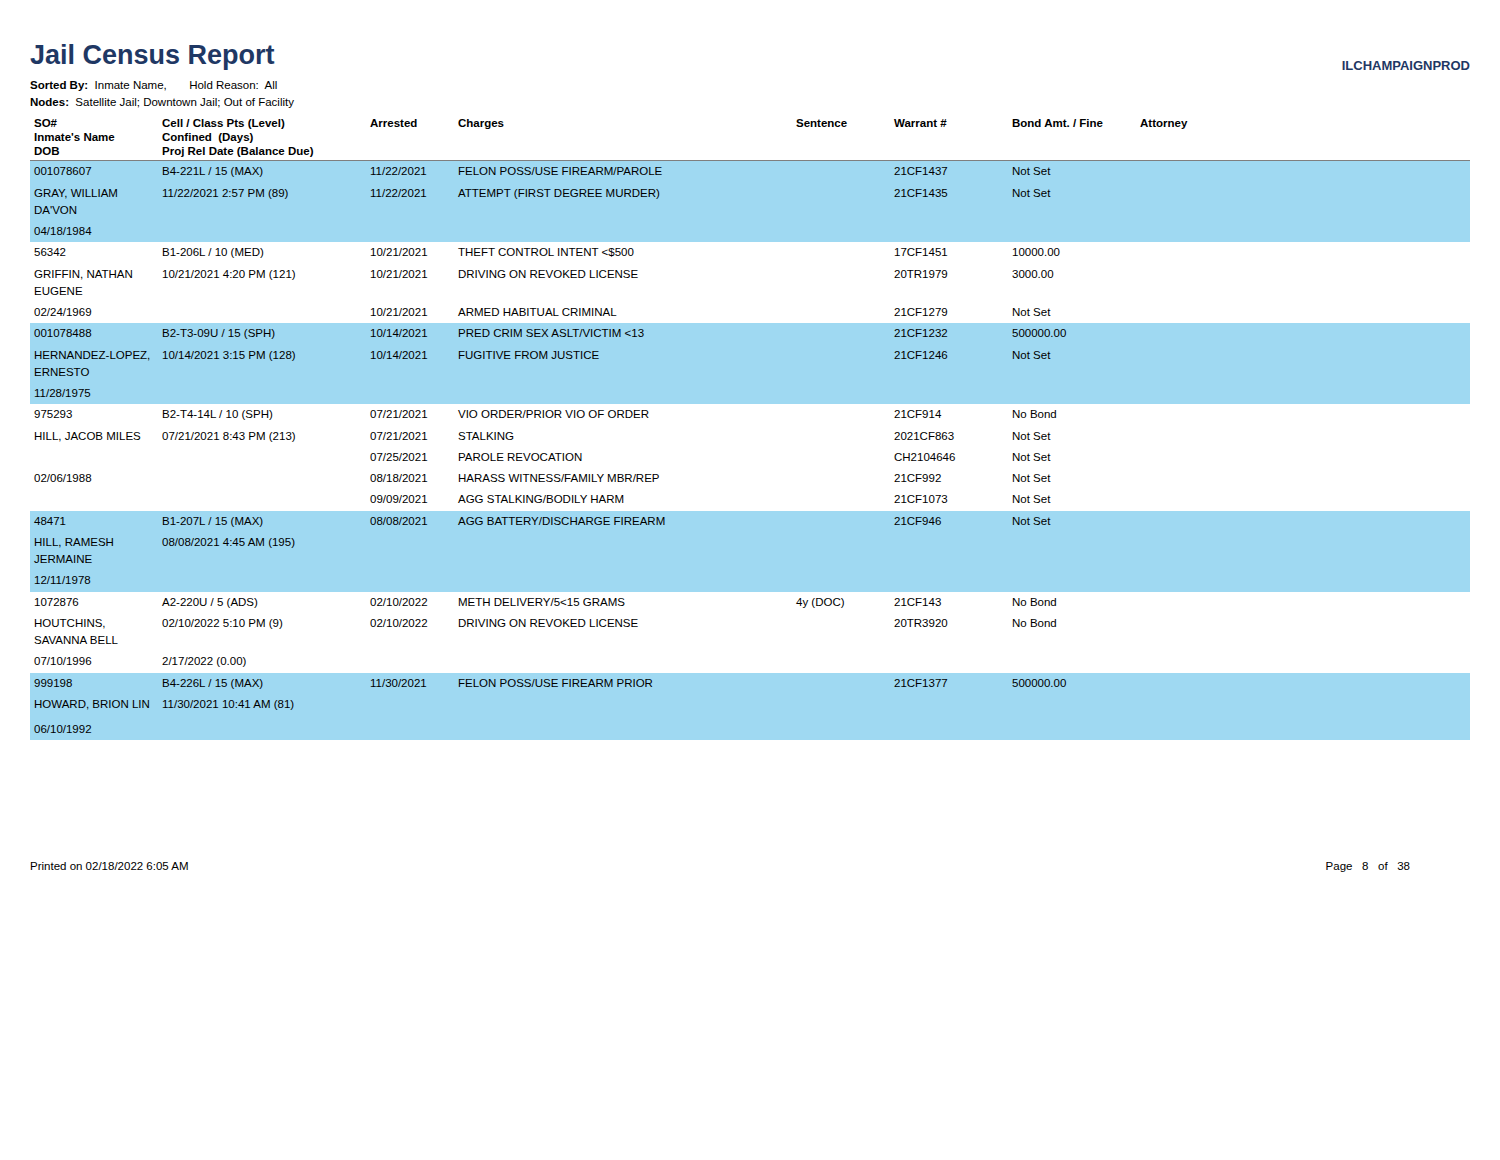ILCHAMPAIGNPROD
Jail Census Report
Sorted By: Inmate Name, Hold Reason: All
Nodes: Satellite Jail; Downtown Jail; Out of Facility
| SO# | Cell / Class Pts (Level) | Arrested | Charges | Sentence | Warrant # | Bond Amt. / Fine | Attorney |
| --- | --- | --- | --- | --- | --- | --- | --- |
| Inmate's Name | Confined (Days) | | | | | | |
| DOB | Proj Rel Date (Balance Due) | | | | | | |
| 001078607 | B4-221L / 15 (MAX) | 11/22/2021 | FELON POSS/USE FIREARM/PAROLE | | 21CF1437 | Not Set | |
| GRAY, WILLIAM DA'VON | 11/22/2021 2:57 PM (89) | 11/22/2021 | ATTEMPT (FIRST DEGREE MURDER) | | 21CF1435 | Not Set | |
| 04/18/1984 | | | | | | | |
| 56342 | B1-206L / 10 (MED) | 10/21/2021 | THEFT CONTROL INTENT <$500 | | 17CF1451 | 10000.00 | |
| GRIFFIN, NATHAN EUGENE | 10/21/2021 4:20 PM (121) | 10/21/2021 | DRIVING ON REVOKED LICENSE | | 20TR1979 | 3000.00 | |
| 02/24/1969 | | 10/21/2021 | ARMED HABITUAL CRIMINAL | | 21CF1279 | Not Set | |
| 001078488 | B2-T3-09U / 15 (SPH) | 10/14/2021 | PRED CRIM SEX ASLT/VICTIM <13 | | 21CF1232 | 500000.00 | |
| HERNANDEZ-LOPEZ, ERNESTO | 10/14/2021 3:15 PM (128) | 10/14/2021 | FUGITIVE FROM JUSTICE | | 21CF1246 | Not Set | |
| 11/28/1975 | | | | | | | |
| 975293 | B2-T4-14L / 10 (SPH) | 07/21/2021 | VIO ORDER/PRIOR VIO OF ORDER | | 21CF914 | No Bond | |
| HILL, JACOB MILES | 07/21/2021 8:43 PM (213) | 07/21/2021 | STALKING | | 2021CF863 | Not Set | |
| | | 07/25/2021 | PAROLE REVOCATION | | CH2104646 | Not Set | |
| 02/06/1988 | | 08/18/2021 | HARASS WITNESS/FAMILY MBR/REP | | 21CF992 | Not Set | |
| | | 09/09/2021 | AGG STALKING/BODILY HARM | | 21CF1073 | Not Set | |
| 48471 | B1-207L / 15 (MAX) | 08/08/2021 | AGG BATTERY/DISCHARGE FIREARM | | 21CF946 | Not Set | |
| HILL, RAMESH JERMAINE | 08/08/2021 4:45 AM (195) | | | | | | |
| 12/11/1978 | | | | | | | |
| 1072876 | A2-220U / 5 (ADS) | 02/10/2022 | METH DELIVERY/5<15 GRAMS | 4y (DOC) | 21CF143 | No Bond | |
| HOUTCHINS, SAVANNA BELL | 02/10/2022 5:10 PM (9) | 02/10/2022 | DRIVING ON REVOKED LICENSE | | 20TR3920 | No Bond | |
| 07/10/1996 | 2/17/2022 (0.00) | | | | | | |
| 999198 | B4-226L / 15 (MAX) | 11/30/2021 | FELON POSS/USE FIREARM PRIOR | | 21CF1377 | 500000.00 | |
| HOWARD, BRION LIN | 11/30/2021 10:41 AM (81) | | | | | | |
| 06/10/1992 | | | | | | | |
Printed on 02/18/2022 6:05 AM
Page 8 of 38